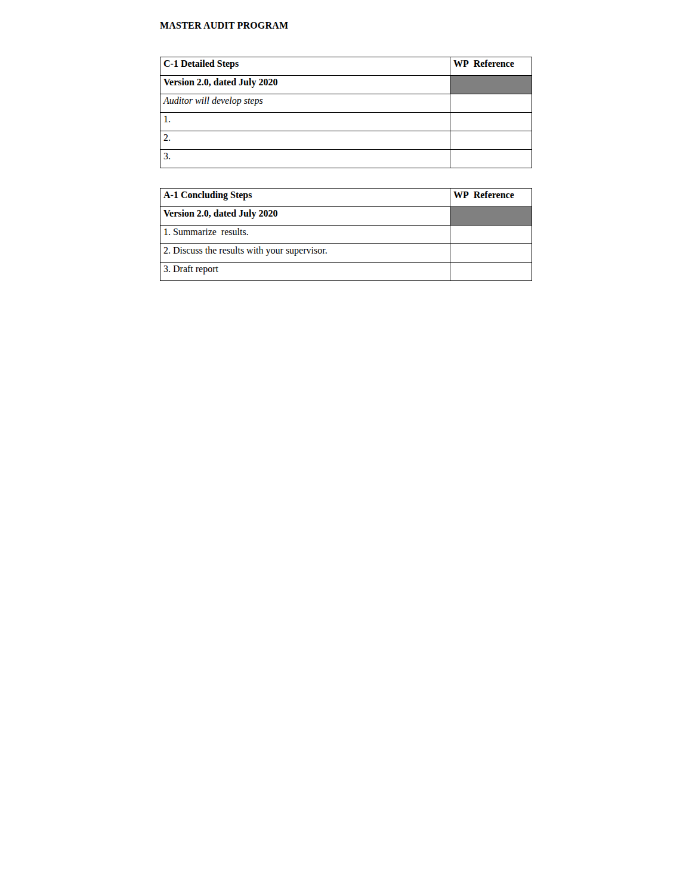MASTER AUDIT PROGRAM
| C-1 Detailed Steps | WP Reference |
| --- | --- |
| Version 2.0, dated July 2020 | |
| Auditor will develop steps | |
| 1. | |
| 2. | |
| 3. | |
| A-1 Concluding Steps | WP Reference |
| --- | --- |
| Version 2.0, dated July 2020 | |
| 1. Summarize results. | |
| 2. Discuss the results with your supervisor. | |
| 3. Draft report | |